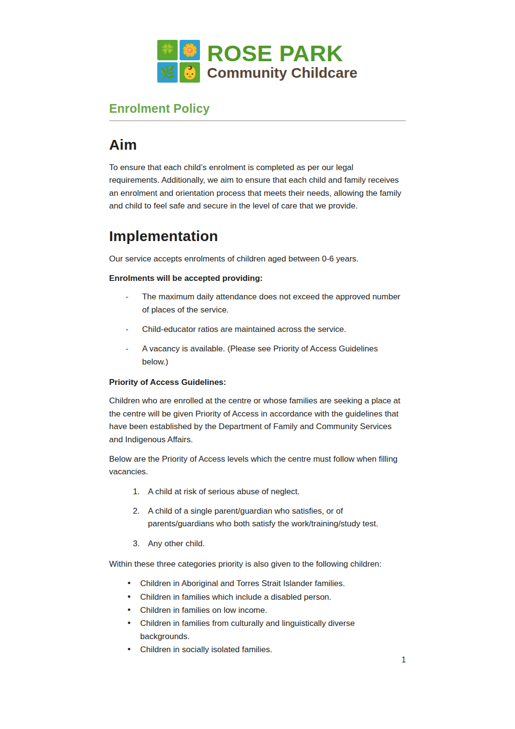🍀
🌼
🌿
👶
ROSE PARK Community Childcare
Enrolment Policy
Aim
To ensure that each child’s enrolment is completed as per our legal requirements. Additionally, we aim to ensure that each child and family receives an enrolment and orientation process that meets their needs, allowing the family and child to feel safe and secure in the level of care that we provide.
Implementation
Our service accepts enrolments of children aged between 0-6 years.
Enrolments will be accepted providing:
The maximum daily attendance does not exceed the approved number of places of the service.
Child-educator ratios are maintained across the service.
A vacancy is available. (Please see Priority of Access Guidelines below.)
Priority of Access Guidelines:
Children who are enrolled at the centre or whose families are seeking a place at the centre will be given Priority of Access in accordance with the guidelines that have been established by the Department of Family and Community Services and Indigenous Affairs.
Below are the Priority of Access levels which the centre must follow when filling vacancies.
A child at risk of serious abuse of neglect.
A child of a single parent/guardian who satisfies, or of parents/guardians who both satisfy the work/training/study test.
Any other child.
Within these three categories priority is also given to the following children:
Children in Aboriginal and Torres Strait Islander families.
Children in families which include a disabled person.
Children in families on low income.
Children in families from culturally and linguistically diverse backgrounds.
Children in socially isolated families.
1